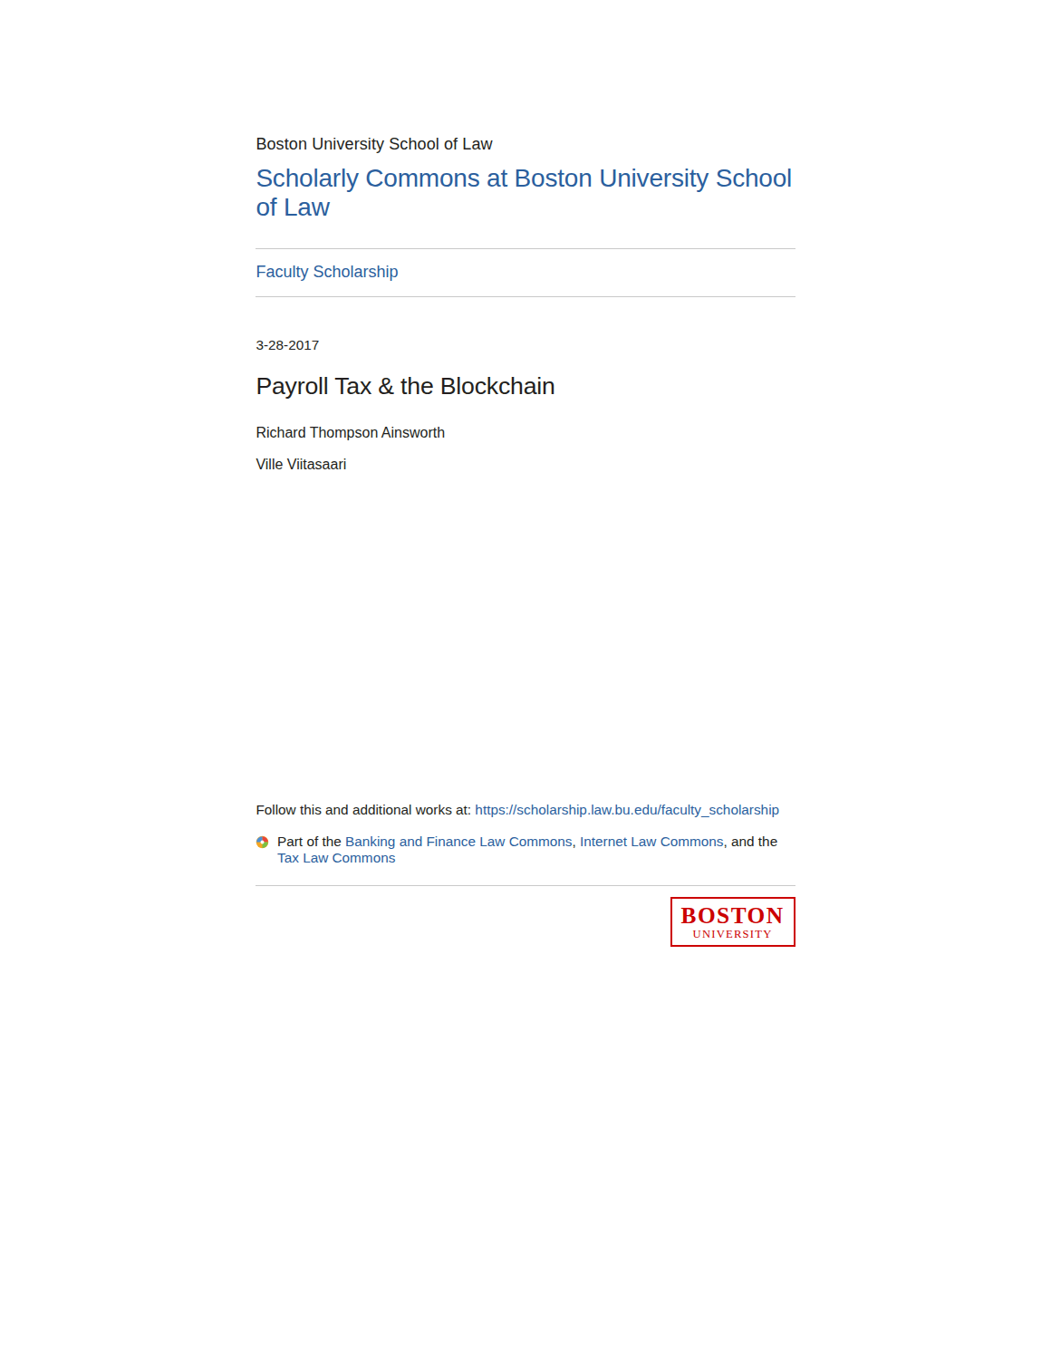Boston University School of Law
Scholarly Commons at Boston University School of Law
Faculty Scholarship
3-28-2017
Payroll Tax & the Blockchain
Richard Thompson Ainsworth
Ville Viitasaari
Follow this and additional works at: https://scholarship.law.bu.edu/faculty_scholarship
Part of the Banking and Finance Law Commons, Internet Law Commons, and the Tax Law Commons
BOSTON UNIVERSITY